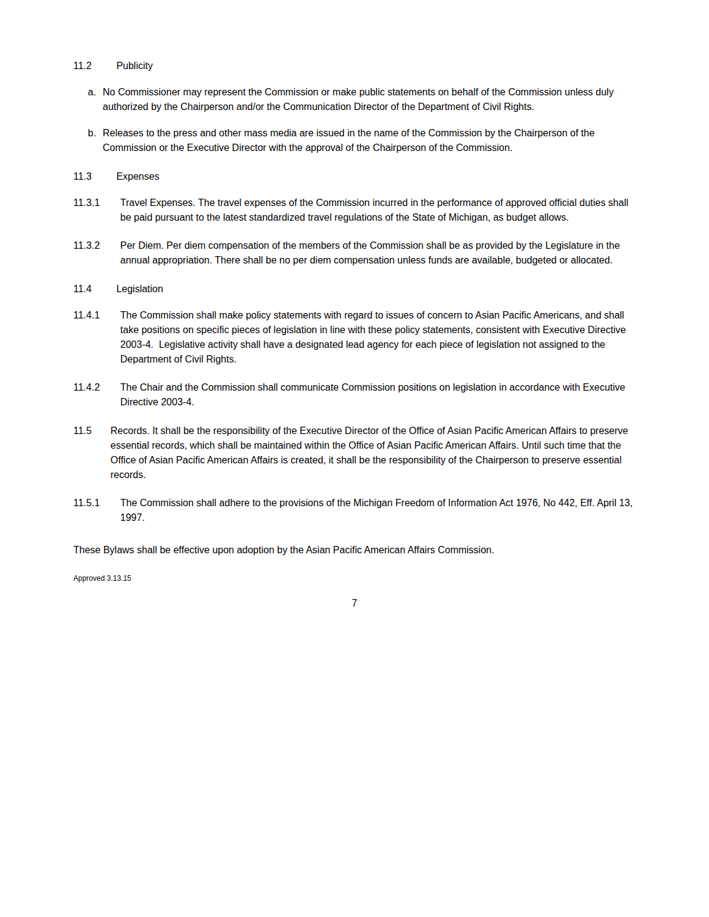11.2 Publicity
No Commissioner may represent the Commission or make public statements on behalf of the Commission unless duly authorized by the Chairperson and/or the Communication Director of the Department of Civil Rights.
Releases to the press and other mass media are issued in the name of the Commission by the Chairperson of the Commission or the Executive Director with the approval of the Chairperson of the Commission.
11.3 Expenses
11.3.1 Travel Expenses. The travel expenses of the Commission incurred in the performance of approved official duties shall be paid pursuant to the latest standardized travel regulations of the State of Michigan, as budget allows.
11.3.2 Per Diem. Per diem compensation of the members of the Commission shall be as provided by the Legislature in the annual appropriation. There shall be no per diem compensation unless funds are available, budgeted or allocated.
11.4 Legislation
11.4.1 The Commission shall make policy statements with regard to issues of concern to Asian Pacific Americans, and shall take positions on specific pieces of legislation in line with these policy statements, consistent with Executive Directive 2003-4. Legislative activity shall have a designated lead agency for each piece of legislation not assigned to the Department of Civil Rights.
11.4.2 The Chair and the Commission shall communicate Commission positions on legislation in accordance with Executive Directive 2003-4.
11.5 Records. It shall be the responsibility of the Executive Director of the Office of Asian Pacific American Affairs to preserve essential records, which shall be maintained within the Office of Asian Pacific American Affairs. Until such time that the Office of Asian Pacific American Affairs is created, it shall be the responsibility of the Chairperson to preserve essential records.
11.5.1 The Commission shall adhere to the provisions of the Michigan Freedom of Information Act 1976, No 442, Eff. April 13, 1997.
These Bylaws shall be effective upon adoption by the Asian Pacific American Affairs Commission.
Approved 3.13.15
7